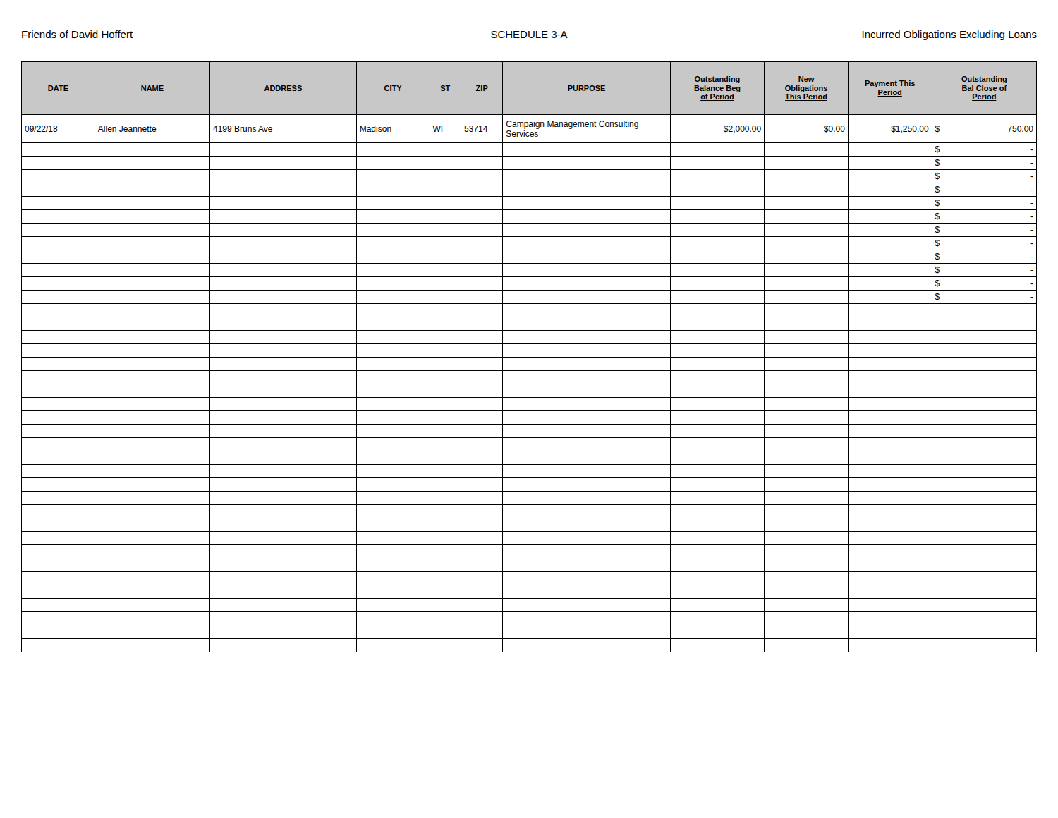Friends of David Hoffert
SCHEDULE 3-A
Incurred Obligations Excluding Loans
| DATE | NAME | ADDRESS | CITY | ST | ZIP | PURPOSE | Outstanding Balance Beg of Period | New Obligations This Period | Payment This Period | Outstanding Bal Close of Period |
| --- | --- | --- | --- | --- | --- | --- | --- | --- | --- | --- |
| 09/22/18 | Allen Jeannette | 4199 Bruns Ave | Madison | WI | 53714 | Campaign Management Consulting Services | $2,000.00 | $0.00 | $1,250.00 | $ 750.00 |
| | | | | | | | | | | $ - |
| | | | | | | | | | | $ - |
| | | | | | | | | | | $ - |
| | | | | | | | | | | $ - |
| | | | | | | | | | | $ - |
| | | | | | | | | | | $ - |
| | | | | | | | | | | $ - |
| | | | | | | | | | | $ - |
| | | | | | | | | | | $ - |
| | | | | | | | | | | $ - |
| | | | | | | | | | | $ - |
| | | | | | | | | | | $ - |